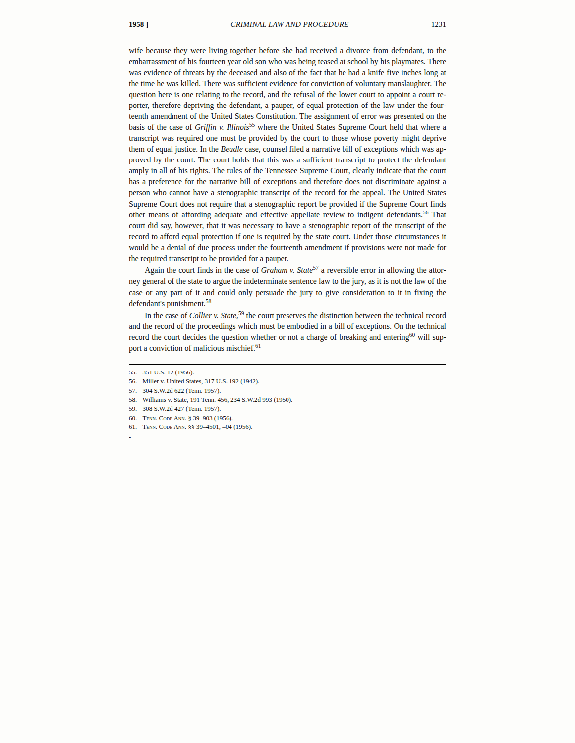1958 ] CRIMINAL LAW AND PROCEDURE 1231
wife because they were living together before she had received a divorce from defendant, to the embarrassment of his fourteen year old son who was being teased at school by his playmates. There was evidence of threats by the deceased and also of the fact that he had a knife five inches long at the time he was killed. There was sufficient evidence for conviction of voluntary manslaughter. The question here is one relating to the record, and the refusal of the lower court to appoint a court reporter, therefore depriving the defendant, a pauper, of equal protection of the law under the fourteenth amendment of the United States Constitution. The assignment of error was presented on the basis of the case of Griffin v. Illinois55 where the United States Supreme Court held that where a transcript was required one must be provided by the court to those whose poverty might deprive them of equal justice. In the Beadle case, counsel filed a narrative bill of exceptions which was approved by the court. The court holds that this was a sufficient transcript to protect the defendant amply in all of his rights. The rules of the Tennessee Supreme Court, clearly indicate that the court has a preference for the narrative bill of exceptions and therefore does not discriminate against a person who cannot have a stenographic transcript of the record for the appeal. The United States Supreme Court does not require that a stenographic report be provided if the Supreme Court finds other means of affording adequate and effective appellate review to indigent defendants.56 That court did say, however, that it was necessary to have a stenographic report of the transcript of the record to afford equal protection if one is required by the state court. Under those circumstances it would be a denial of due process under the fourteenth amendment if provisions were not made for the required transcript to be provided for a pauper.
Again the court finds in the case of Graham v. State57 a reversible error in allowing the attorney general of the state to argue the indeterminate sentence law to the jury, as it is not the law of the case or any part of it and could only persuade the jury to give consideration to it in fixing the defendant's punishment.58
In the case of Collier v. State,59 the court preserves the distinction between the technical record and the record of the proceedings which must be embodied in a bill of exceptions. On the technical record the court decides the question whether or not a charge of breaking and entering60 will support a conviction of malicious mischief.61
55. 351 U.S. 12 (1956).
56. Miller v. United States, 317 U.S. 192 (1942).
57. 304 S.W.2d 622 (Tenn. 1957).
58. Williams v. State, 191 Tenn. 456, 234 S.W.2d 993 (1950).
59. 308 S.W.2d 427 (Tenn. 1957).
60. Tenn. Code Ann. § 39–903 (1956).
61. Tenn. Code Ann. §§ 39–4501, –04 (1956).
•